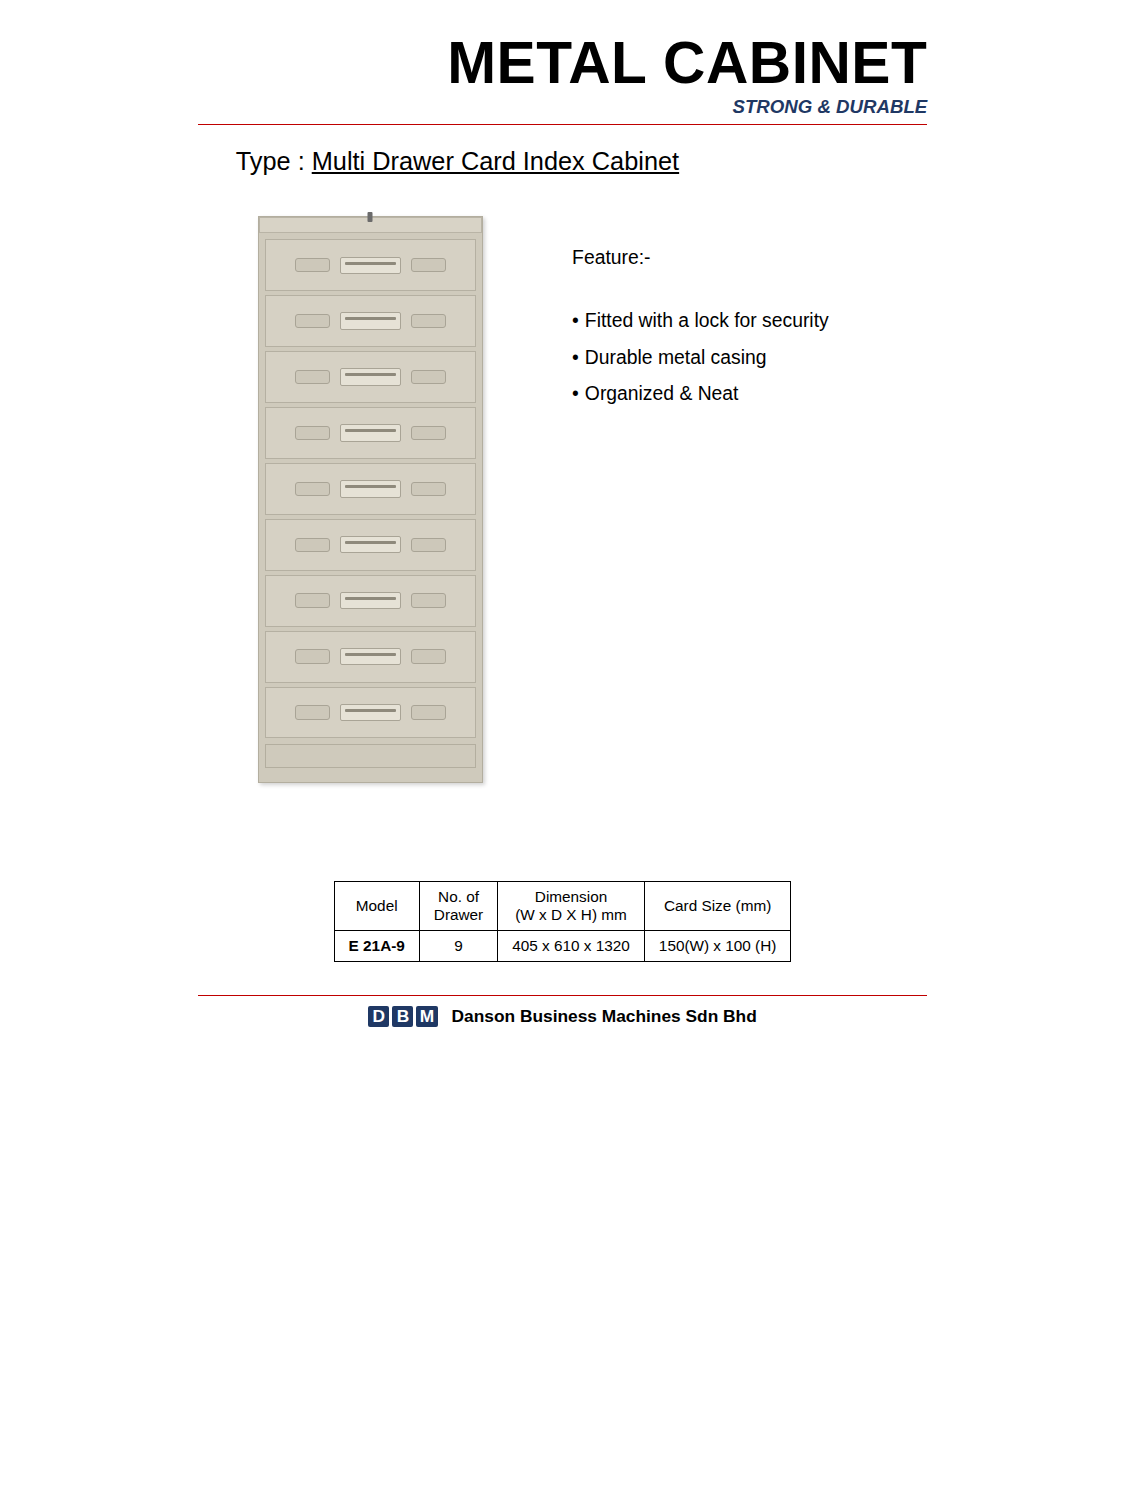METAL CABINET
STRONG & DURABLE
Type : Multi Drawer Card Index Cabinet
Feature:-
Fitted with a lock for security
Durable metal casing
Organized & Neat
| Model | No. of Drawer | Dimension (W x D X H) mm | Card Size (mm) |
| --- | --- | --- | --- |
| E 21A-9 | 9 | 405 x 610 x 1320 | 150(W) x 100 (H) |
DBM
Danson Business Machines Sdn Bhd